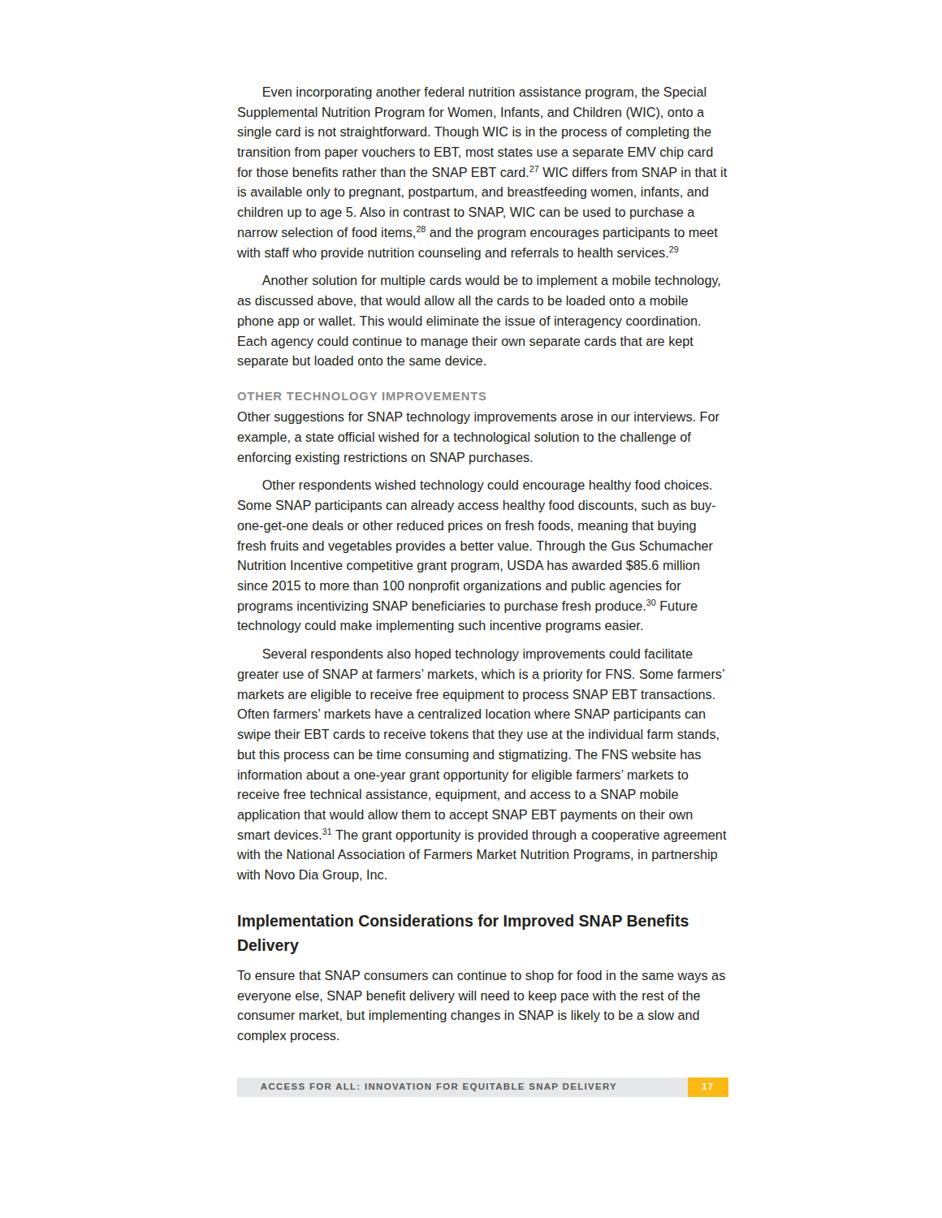Even incorporating another federal nutrition assistance program, the Special Supplemental Nutrition Program for Women, Infants, and Children (WIC), onto a single card is not straightforward. Though WIC is in the process of completing the transition from paper vouchers to EBT, most states use a separate EMV chip card for those benefits rather than the SNAP EBT card.27 WIC differs from SNAP in that it is available only to pregnant, postpartum, and breastfeeding women, infants, and children up to age 5. Also in contrast to SNAP, WIC can be used to purchase a narrow selection of food items,28 and the program encourages participants to meet with staff who provide nutrition counseling and referrals to health services.29
Another solution for multiple cards would be to implement a mobile technology, as discussed above, that would allow all the cards to be loaded onto a mobile phone app or wallet. This would eliminate the issue of interagency coordination. Each agency could continue to manage their own separate cards that are kept separate but loaded onto the same device.
Other Technology Improvements
Other suggestions for SNAP technology improvements arose in our interviews. For example, a state official wished for a technological solution to the challenge of enforcing existing restrictions on SNAP purchases.
Other respondents wished technology could encourage healthy food choices. Some SNAP participants can already access healthy food discounts, such as buy-one-get-one deals or other reduced prices on fresh foods, meaning that buying fresh fruits and vegetables provides a better value. Through the Gus Schumacher Nutrition Incentive competitive grant program, USDA has awarded $85.6 million since 2015 to more than 100 nonprofit organizations and public agencies for programs incentivizing SNAP beneficiaries to purchase fresh produce.30 Future technology could make implementing such incentive programs easier.
Several respondents also hoped technology improvements could facilitate greater use of SNAP at farmers’ markets, which is a priority for FNS. Some farmers’ markets are eligible to receive free equipment to process SNAP EBT transactions. Often farmers’ markets have a centralized location where SNAP participants can swipe their EBT cards to receive tokens that they use at the individual farm stands, but this process can be time consuming and stigmatizing. The FNS website has information about a one-year grant opportunity for eligible farmers’ markets to receive free technical assistance, equipment, and access to a SNAP mobile application that would allow them to accept SNAP EBT payments on their own smart devices.31 The grant opportunity is provided through a cooperative agreement with the National Association of Farmers Market Nutrition Programs, in partnership with Novo Dia Group, Inc.
Implementation Considerations for Improved SNAP Benefits Delivery
To ensure that SNAP consumers can continue to shop for food in the same ways as everyone else, SNAP benefit delivery will need to keep pace with the rest of the consumer market, but implementing changes in SNAP is likely to be a slow and complex process.
ACCESS FOR ALL: INNOVATION FOR EQUITABLE SNAP DELIVERY
17